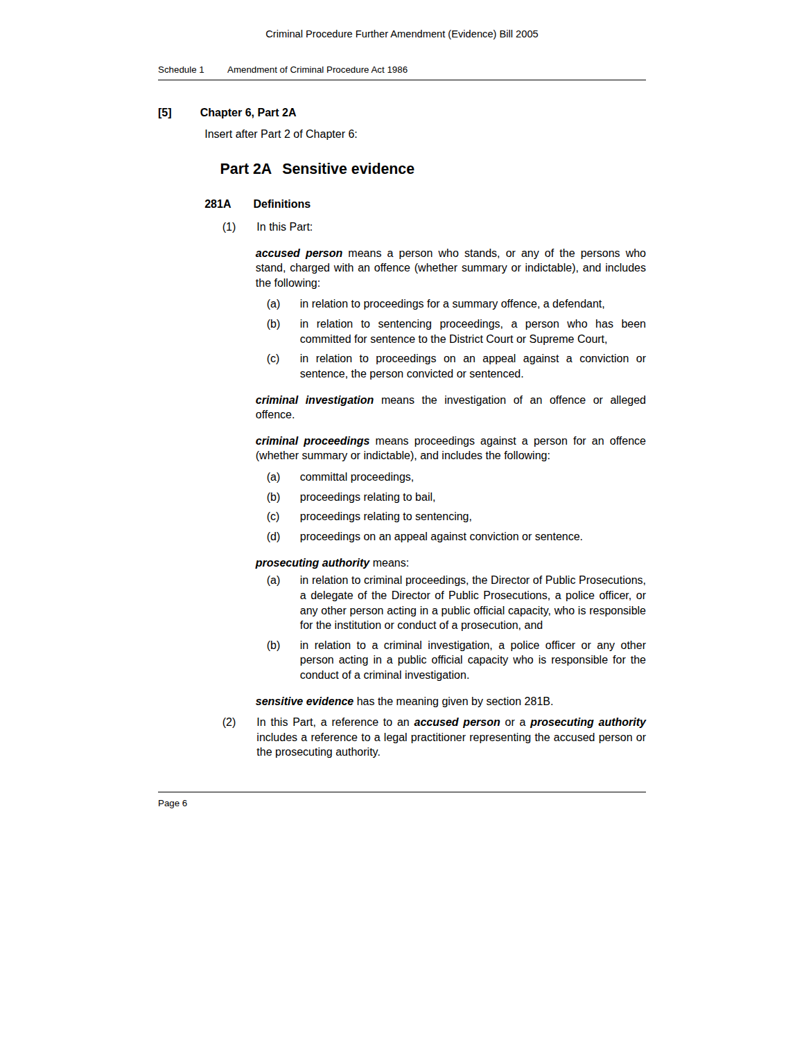Criminal Procedure Further Amendment (Evidence) Bill 2005
Schedule 1 Amendment of Criminal Procedure Act 1986
[5] Chapter 6, Part 2A
Insert after Part 2 of Chapter 6:
Part 2ASensitive evidence
281A Definitions
(1) In this Part:
accused person means a person who stands, or any of the persons who stand, charged with an offence (whether summary or indictable), and includes the following:
(a) in relation to proceedings for a summary offence, a defendant,
(b) in relation to sentencing proceedings, a person who has been committed for sentence to the District Court or Supreme Court,
(c) in relation to proceedings on an appeal against a conviction or sentence, the person convicted or sentenced.
criminal investigation means the investigation of an offence or alleged offence.
criminal proceedings means proceedings against a person for an offence (whether summary or indictable), and includes the following:
(a) committal proceedings,
(b) proceedings relating to bail,
(c) proceedings relating to sentencing,
(d) proceedings on an appeal against conviction or sentence.
prosecuting authority means:
(a) in relation to criminal proceedings, the Director of Public Prosecutions, a delegate of the Director of Public Prosecutions, a police officer, or any other person acting in a public official capacity, who is responsible for the institution or conduct of a prosecution, and
(b) in relation to a criminal investigation, a police officer or any other person acting in a public official capacity who is responsible for the conduct of a criminal investigation.
sensitive evidence has the meaning given by section 281B.
(2) In this Part, a reference to an accused person or a prosecuting authority includes a reference to a legal practitioner representing the accused person or the prosecuting authority.
Page 6